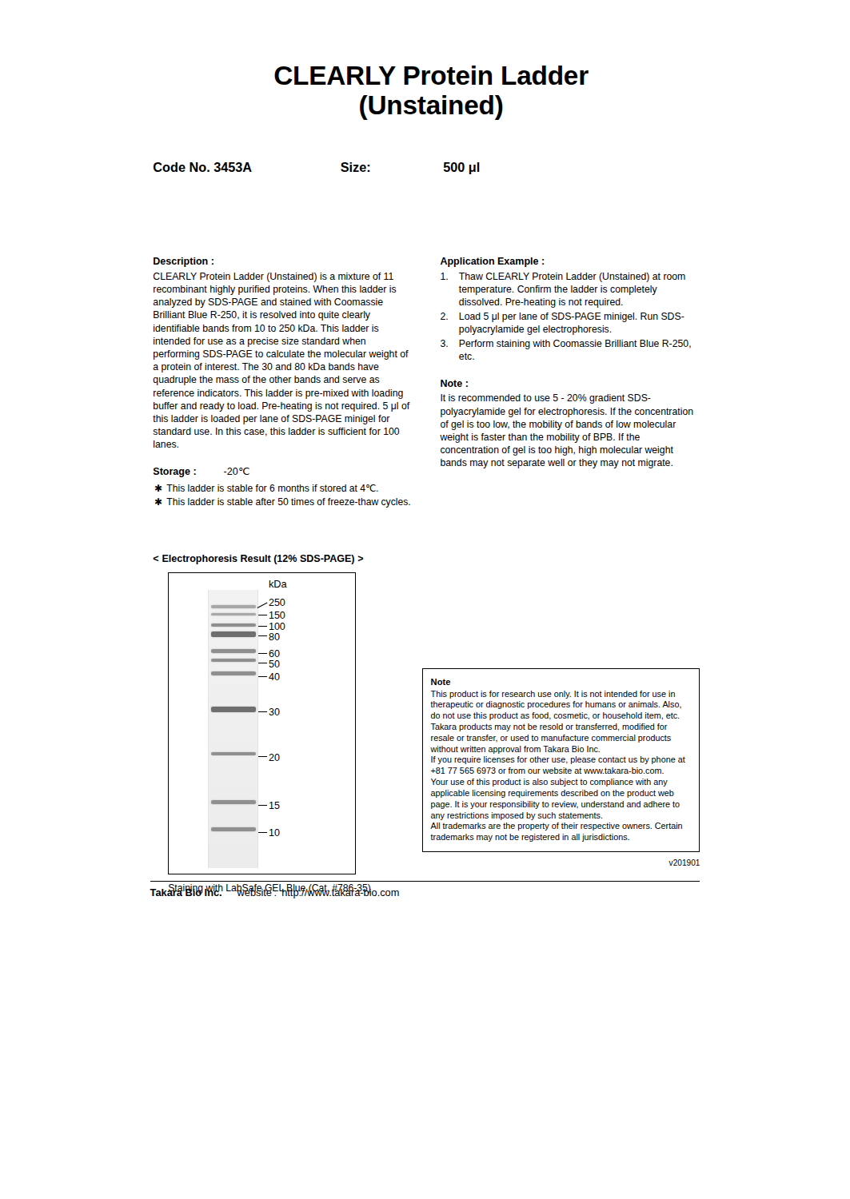CLEARLY Protein Ladder (Unstained)
Code No. 3453A Size: 500 μl
Description :
CLEARLY Protein Ladder (Unstained) is a mixture of 11 recombinant highly purified proteins. When this ladder is analyzed by SDS-PAGE and stained with Coomassie Brilliant Blue R-250, it is resolved into quite clearly identifiable bands from 10 to 250 kDa. This ladder is intended for use as a precise size standard when performing SDS-PAGE to calculate the molecular weight of a protein of interest. The 30 and 80 kDa bands have quadruple the mass of the other bands and serve as reference indicators. This ladder is pre-mixed with loading buffer and ready to load. Pre-heating is not required. 5 μl of this ladder is loaded per lane of SDS-PAGE minigel for standard use. In this case, this ladder is sufficient for 100 lanes.
Storage :-20℃
✱This ladder is stable for 6 months if stored at 4℃.
✱This ladder is stable after 50 times of freeze-thaw cycles.
Application Example :
Thaw CLEARLY Protein Ladder (Unstained) at room temperature. Confirm the ladder is completely dissolved. Pre-heating is not required.
Load 5 μl per lane of SDS-PAGE minigel. Run SDS-polyacrylamide gel electrophoresis.
Perform staining with Coomassie Brilliant Blue R-250, etc.
Note :
It is recommended to use 5 - 20% gradient SDS-polyacrylamide gel for electrophoresis. If the concentration of gel is too low, the mobility of bands of low molecular weight is faster than the mobility of BPB. If the concentration of gel is too high, high molecular weight bands may not separate well or they may not migrate.
<Electrophoresis Result (12% SDS-PAGE)>
kDa
250
150
100
80
60
50
40
30
20
15
10
Staining with LabSafe GEL Blue (Cat. #786-35)
Note
This product is for research use only. It is not intended for use in therapeutic or diagnostic procedures for humans or animals. Also, do not use this product as food, cosmetic, or household item, etc.
Takara products may not be resold or transferred, modified for resale or transfer, or used to manufacture commercial products without written approval from Takara Bio Inc.
If you require licenses for other use, please contact us by phone at +81 77 565 6973 or from our website at www.takara-bio.com.
Your use of this product is also subject to compliance with any applicable licensing requirements described on the product web page. It is your responsibility to review, understand and adhere to any restrictions imposed by such statements.
All trademarks are the property of their respective owners. Certain trademarks may not be registered in all jurisdictions.
v201901
Takara Bio Inc. website :  http://www.takara-bio.com